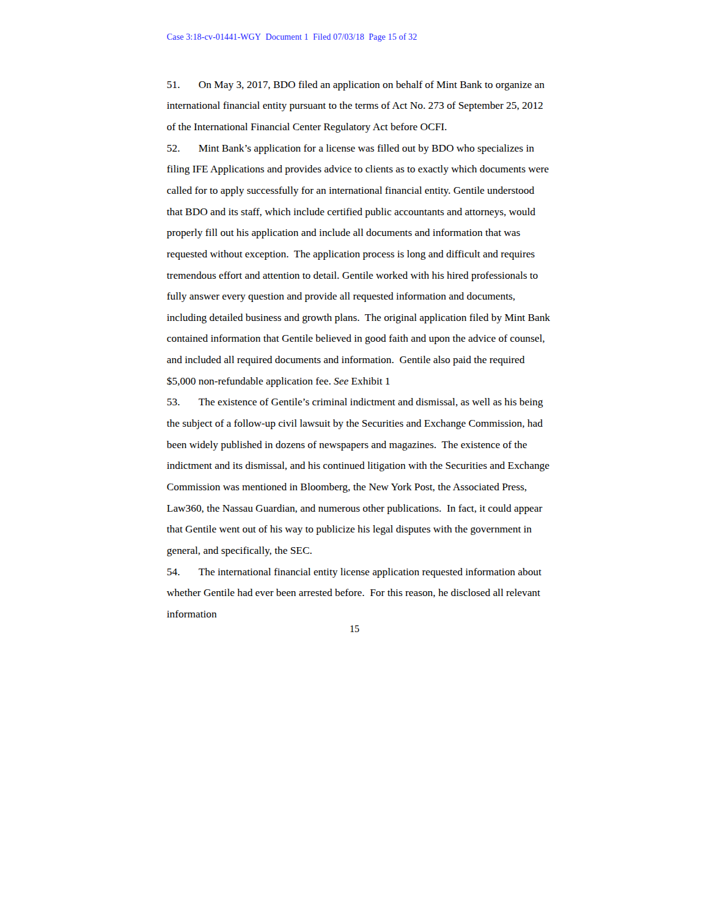Case 3:18-cv-01441-WGY Document 1 Filed 07/03/18 Page 15 of 32
51. On May 3, 2017, BDO filed an application on behalf of Mint Bank to organize an international financial entity pursuant to the terms of Act No. 273 of September 25, 2012 of the International Financial Center Regulatory Act before OCFI.
52. Mint Bank’s application for a license was filled out by BDO who specializes in filing IFE Applications and provides advice to clients as to exactly which documents were called for to apply successfully for an international financial entity. Gentile understood that BDO and its staff, which include certified public accountants and attorneys, would properly fill out his application and include all documents and information that was requested without exception. The application process is long and difficult and requires tremendous effort and attention to detail. Gentile worked with his hired professionals to fully answer every question and provide all requested information and documents, including detailed business and growth plans. The original application filed by Mint Bank contained information that Gentile believed in good faith and upon the advice of counsel, and included all required documents and information. Gentile also paid the required $5,000 non-refundable application fee. See Exhibit 1
53. The existence of Gentile’s criminal indictment and dismissal, as well as his being the subject of a follow-up civil lawsuit by the Securities and Exchange Commission, had been widely published in dozens of newspapers and magazines. The existence of the indictment and its dismissal, and his continued litigation with the Securities and Exchange Commission was mentioned in Bloomberg, the New York Post, the Associated Press, Law360, the Nassau Guardian, and numerous other publications. In fact, it could appear that Gentile went out of his way to publicize his legal disputes with the government in general, and specifically, the SEC.
54. The international financial entity license application requested information about whether Gentile had ever been arrested before. For this reason, he disclosed all relevant information
15